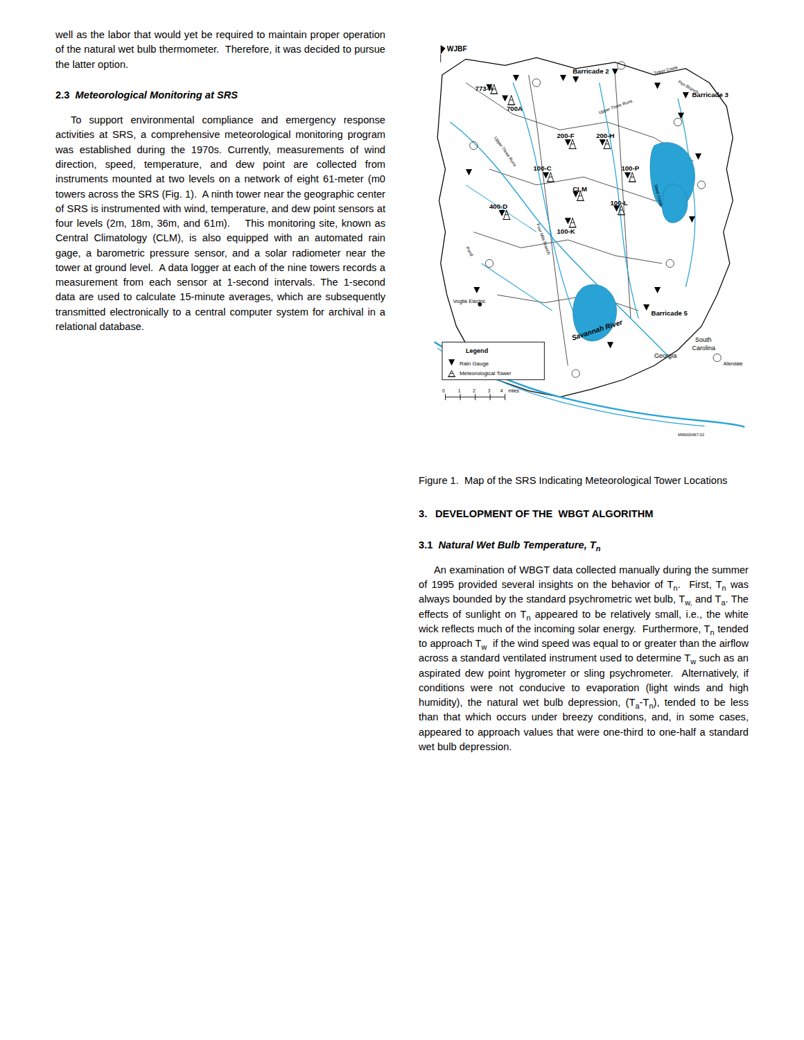well as the labor that would yet be required to maintain proper operation of the natural wet bulb thermometer. Therefore, it was decided to pursue the latter option.
2.3 Meteorological Monitoring at SRS
To support environmental compliance and emergency response activities at SRS, a comprehensive meteorological monitoring program was established during the 1970s. Currently, measurements of wind direction, speed, temperature, and dew point are collected from instruments mounted at two levels on a network of eight 61-meter (m0 towers across the SRS (Fig. 1). A ninth tower near the geographic center of SRS is instrumented with wind, temperature, and dew point sensors at four levels (2m, 18m, 36m, and 61m). This monitoring site, known as Central Climatology (CLM), is also equipped with an automated rain gage, a barometric pressure sensor, and a solar radiometer near the tower at ground level. A data logger at each of the nine towers records a measurement from each sensor at 1-second intervals. The 1-second data are used to calculate 15-minute averages, which are subsequently transmitted electronically to a central computer system for archival in a relational database.
WJBF Barricade 2 Barricade 3 Barricade 5 773-A 700A 200-F 200-H 100-C 100-P CLM 400-D 100-K 100-L Vogtle Electric Savannah River Georgia South Carolina Allendale Upper Three Runs Four Mile Branch Upper Three Runs Tinker Creek Pen Branch Pond Steel Creek Legend Rain Gauge Meteorological Tower 0 1 2 3 4 miles M99000467-02
Figure 1. Map of the SRS Indicating Meteorological Tower Locations
3. Development of the WBGT Algorithm
3.1 Natural Wet Bulb Temperature, Tn
An examination of WBGT data collected manually during the summer of 1995 provided several insights on the behavior of Tn. First, Tn was always bounded by the standard psychrometric wet bulb, Tw, and Ta. The effects of sunlight on Tn appeared to be relatively small, i.e., the white wick reflects much of the incoming solar energy. Furthermore, Tn tended to approach Tw if the wind speed was equal to or greater than the airflow across a standard ventilated instrument used to determine Tw such as an aspirated dew point hygrometer or sling psychrometer. Alternatively, if conditions were not conducive to evaporation (light winds and high humidity), the natural wet bulb depression, (Ta-Tn), tended to be less than that which occurs under breezy conditions, and, in some cases, appeared to approach values that were one-third to one-half a standard wet bulb depression.